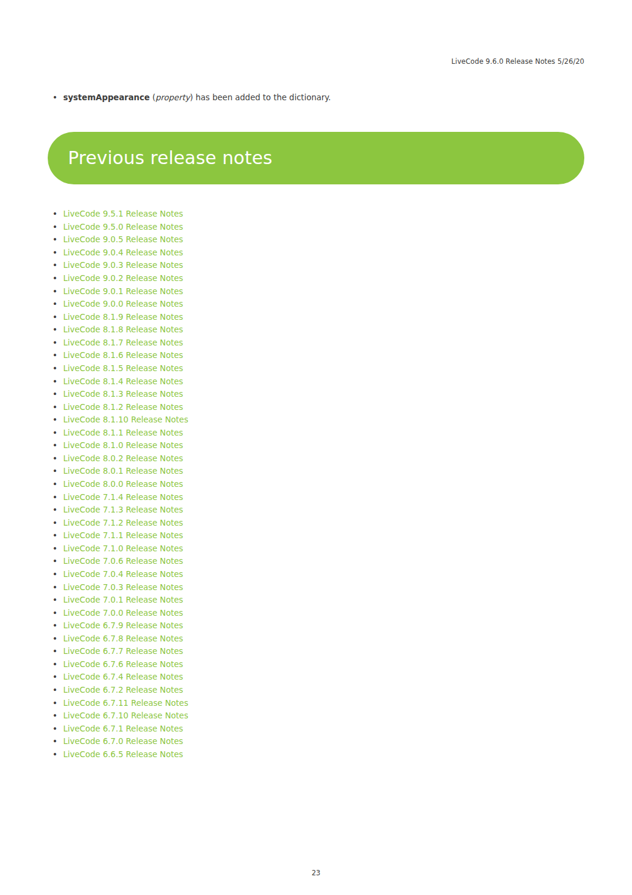LiveCode 9.6.0 Release Notes 5/26/20
systemAppearance (property) has been added to the dictionary.
Previous release notes
LiveCode 9.5.1 Release Notes
LiveCode 9.5.0 Release Notes
LiveCode 9.0.5 Release Notes
LiveCode 9.0.4 Release Notes
LiveCode 9.0.3 Release Notes
LiveCode 9.0.2 Release Notes
LiveCode 9.0.1 Release Notes
LiveCode 9.0.0 Release Notes
LiveCode 8.1.9 Release Notes
LiveCode 8.1.8 Release Notes
LiveCode 8.1.7 Release Notes
LiveCode 8.1.6 Release Notes
LiveCode 8.1.5 Release Notes
LiveCode 8.1.4 Release Notes
LiveCode 8.1.3 Release Notes
LiveCode 8.1.2 Release Notes
LiveCode 8.1.10 Release Notes
LiveCode 8.1.1 Release Notes
LiveCode 8.1.0 Release Notes
LiveCode 8.0.2 Release Notes
LiveCode 8.0.1 Release Notes
LiveCode 8.0.0 Release Notes
LiveCode 7.1.4 Release Notes
LiveCode 7.1.3 Release Notes
LiveCode 7.1.2 Release Notes
LiveCode 7.1.1 Release Notes
LiveCode 7.1.0 Release Notes
LiveCode 7.0.6 Release Notes
LiveCode 7.0.4 Release Notes
LiveCode 7.0.3 Release Notes
LiveCode 7.0.1 Release Notes
LiveCode 7.0.0 Release Notes
LiveCode 6.7.9 Release Notes
LiveCode 6.7.8 Release Notes
LiveCode 6.7.7 Release Notes
LiveCode 6.7.6 Release Notes
LiveCode 6.7.4 Release Notes
LiveCode 6.7.2 Release Notes
LiveCode 6.7.11 Release Notes
LiveCode 6.7.10 Release Notes
LiveCode 6.7.1 Release Notes
LiveCode 6.7.0 Release Notes
LiveCode 6.6.5 Release Notes
23